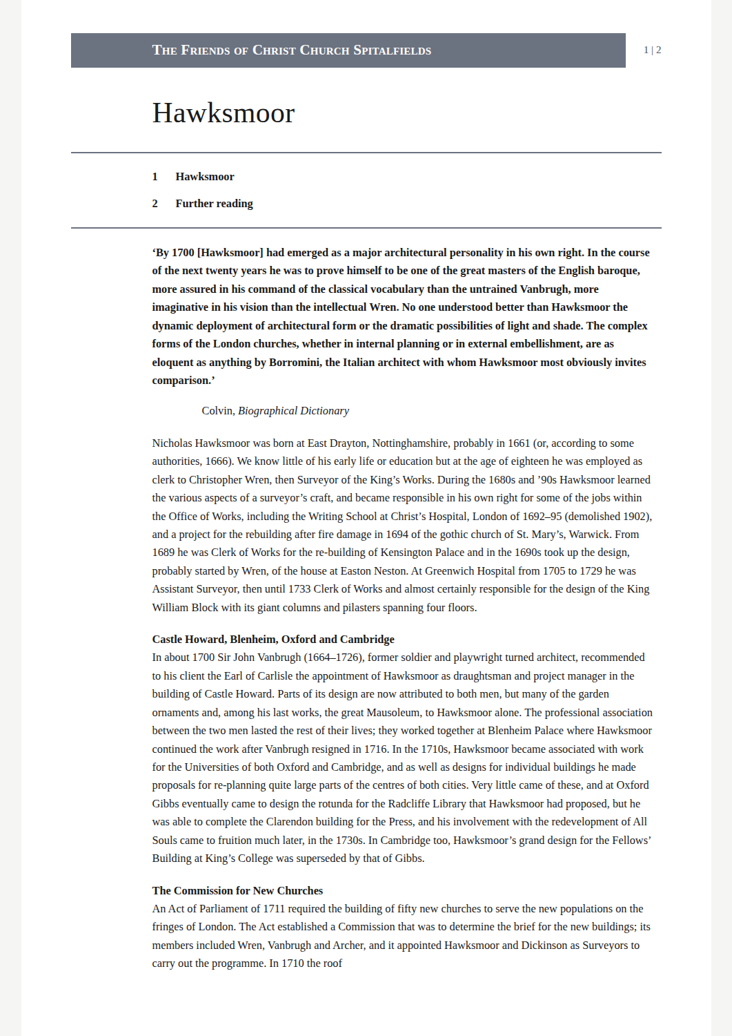The Friends of Christ Church Spitalfields
1 | 2
Hawksmoor
1 Hawksmoor
2 Further reading
‘By 1700 [Hawksmoor] had emerged as a major architectural personality in his own right. In the course of the next twenty years he was to prove himself to be one of the great masters of the English baroque, more assured in his command of the classical vocabulary than the untrained Vanbrugh, more imaginative in his vision than the intellectual Wren. No one understood better than Hawksmoor the dynamic deployment of architectural form or the dramatic possibilities of light and shade. The complex forms of the London churches, whether in internal planning or in external embellishment, are as eloquent as anything by Borromini, the Italian architect with whom Hawksmoor most obviously invites comparison.’
Colvin, Biographical Dictionary
Nicholas Hawksmoor was born at East Drayton, Nottinghamshire, probably in 1661 (or, according to some authorities, 1666). We know little of his early life or education but at the age of eighteen he was employed as clerk to Christopher Wren, then Surveyor of the King’s Works. During the 1680s and ’90s Hawksmoor learned the various aspects of a surveyor’s craft, and became responsible in his own right for some of the jobs within the Office of Works, including the Writing School at Christ’s Hospital, London of 1692–95 (demolished 1902), and a project for the rebuilding after fire damage in 1694 of the gothic church of St. Mary’s, Warwick. From 1689 he was Clerk of Works for the re-building of Kensington Palace and in the 1690s took up the design, probably started by Wren, of the house at Easton Neston. At Greenwich Hospital from 1705 to 1729 he was Assistant Surveyor, then until 1733 Clerk of Works and almost certainly responsible for the design of the King William Block with its giant columns and pilasters spanning four floors.
Castle Howard, Blenheim, Oxford and Cambridge
In about 1700 Sir John Vanbrugh (1664–1726), former soldier and playwright turned architect, recommended to his client the Earl of Carlisle the appointment of Hawksmoor as draughtsman and project manager in the building of Castle Howard. Parts of its design are now attributed to both men, but many of the garden ornaments and, among his last works, the great Mausoleum, to Hawksmoor alone. The professional association between the two men lasted the rest of their lives; they worked together at Blenheim Palace where Hawksmoor continued the work after Vanbrugh resigned in 1716. In the 1710s, Hawksmoor became associated with work for the Universities of both Oxford and Cambridge, and as well as designs for individual buildings he made proposals for re-planning quite large parts of the centres of both cities. Very little came of these, and at Oxford Gibbs eventually came to design the rotunda for the Radcliffe Library that Hawksmoor had proposed, but he was able to complete the Clarendon building for the Press, and his involvement with the redevelopment of All Souls came to fruition much later, in the 1730s. In Cambridge too, Hawksmoor’s grand design for the Fellows’ Building at King’s College was superseded by that of Gibbs.
The Commission for New Churches
An Act of Parliament of 1711 required the building of fifty new churches to serve the new populations on the fringes of London. The Act established a Commission that was to determine the brief for the new buildings; its members included Wren, Vanbrugh and Archer, and it appointed Hawksmoor and Dickinson as Surveyors to carry out the programme. In 1710 the roof